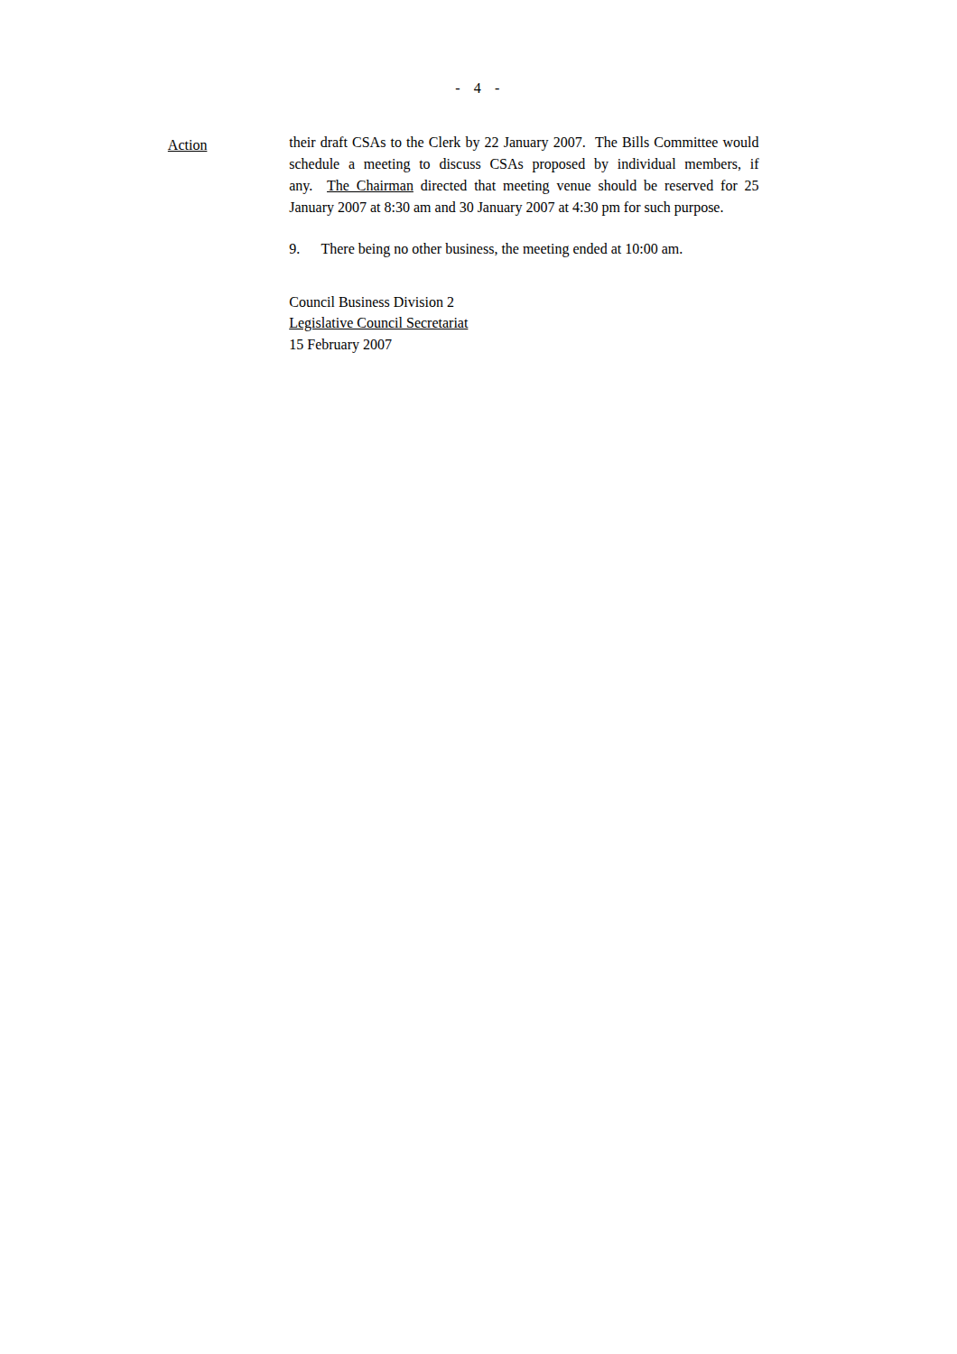- 4 -
Action
their draft CSAs to the Clerk by 22 January 2007. The Bills Committee would schedule a meeting to discuss CSAs proposed by individual members, if any. The Chairman directed that meeting venue should be reserved for 25 January 2007 at 8:30 am and 30 January 2007 at 4:30 pm for such purpose.
9. There being no other business, the meeting ended at 10:00 am.
Council Business Division 2
Legislative Council Secretariat
15 February 2007